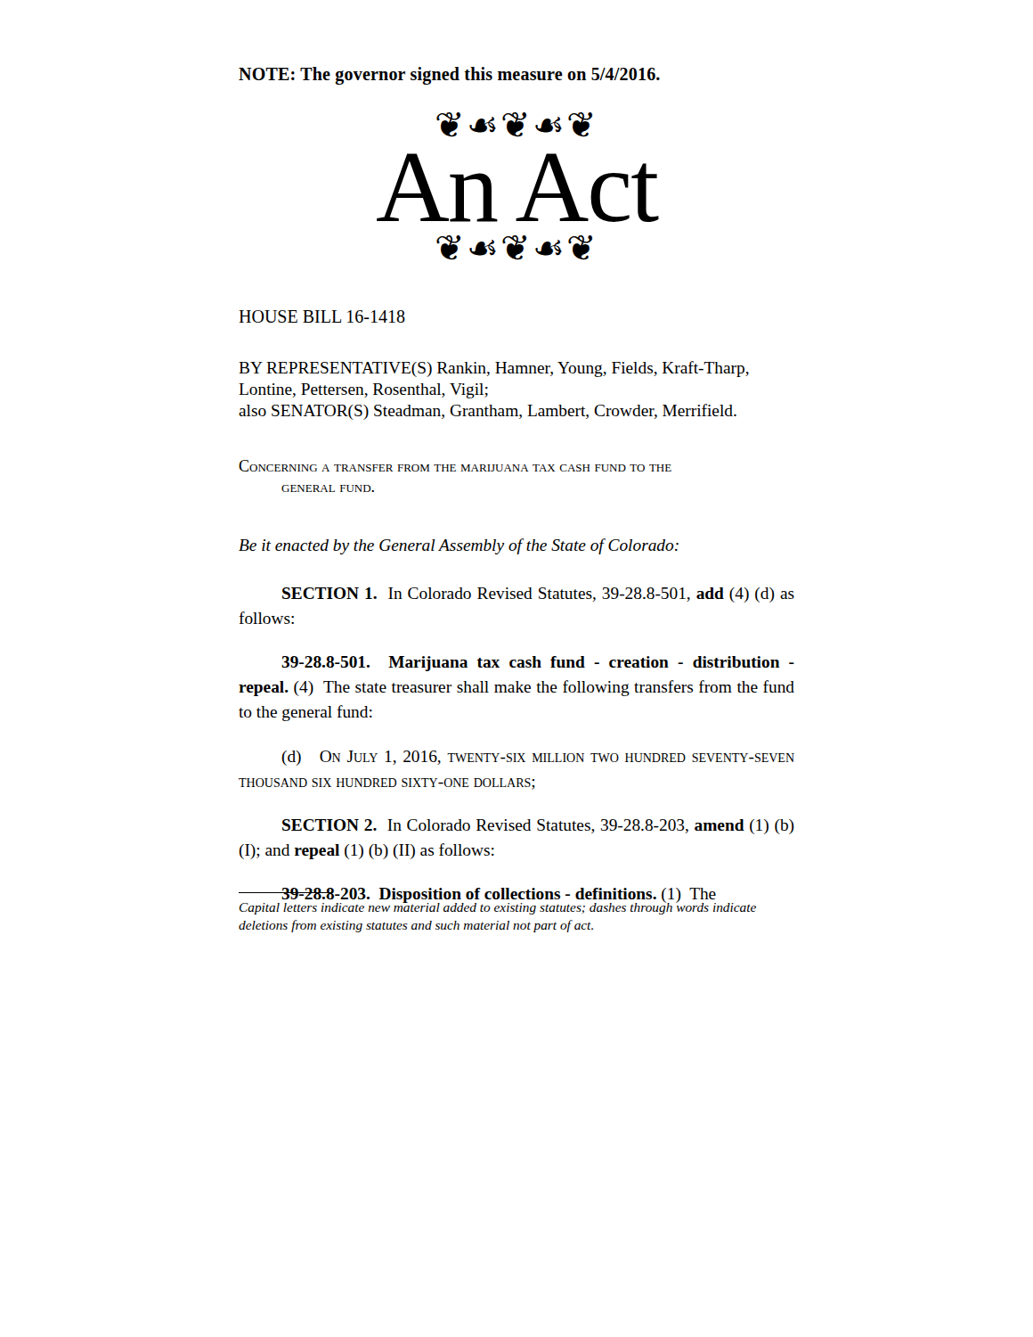NOTE: The governor signed this measure on 5/4/2016.
❦☙❦☙❦
An Act
❦☙❦☙❦
HOUSE BILL 16-1418
BY REPRESENTATIVE(S) Rankin, Hamner, Young, Fields, Kraft-Tharp, Lontine, Pettersen, Rosenthal, Vigil;
also SENATOR(S) Steadman, Grantham, Lambert, Crowder, Merrifield.
Concerning a transfer from the marijuana tax cash fund to the general fund.
Be it enacted by the General Assembly of the State of Colorado:
SECTION 1. In Colorado Revised Statutes, 39-28.8-501, add (4) (d) as follows:
39-28.8-501. Marijuana tax cash fund - creation - distribution - repeal. (4) The state treasurer shall make the following transfers from the fund to the general fund:
(d) On July 1, 2016, twenty-six million two hundred seventy-seven thousand six hundred sixty-one dollars;
SECTION 2. In Colorado Revised Statutes, 39-28.8-203, amend (1) (b) (I); and repeal (1) (b) (II) as follows:
39-28.8-203. Disposition of collections - definitions. (1) The
Capital letters indicate new material added to existing statutes; dashes through words indicate deletions from existing statutes and such material not part of act.